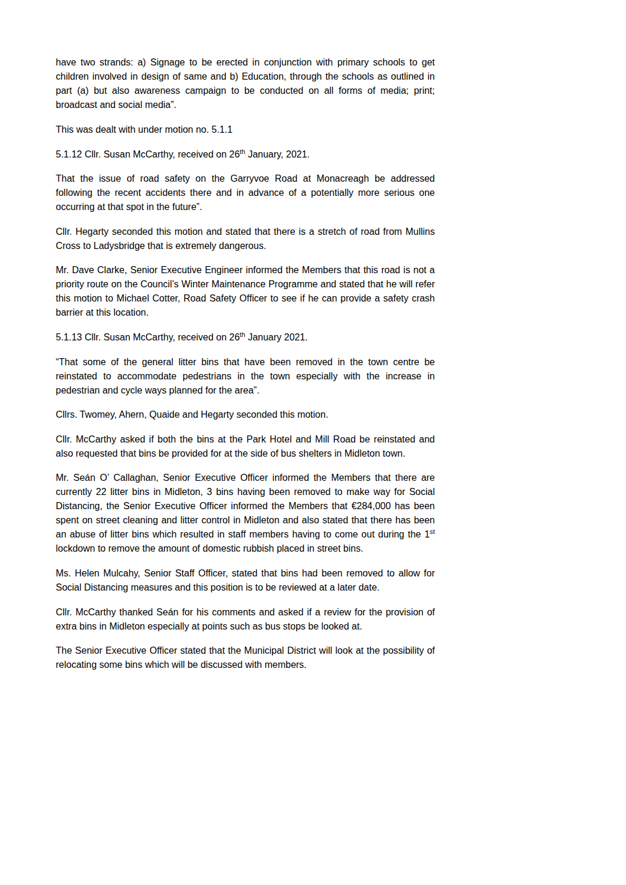have two strands: a) Signage to be erected in conjunction with primary schools to get children involved in design of same and b) Education, through the schools as outlined in part (a) but also awareness campaign to be conducted on all forms of media; print; broadcast and social media”.
This was dealt with under motion no. 5.1.1
5.1.12 Cllr. Susan McCarthy, received on 26th January, 2021.
That the issue of road safety on the Garryvoe Road at Monacreagh be addressed following the recent accidents there and in advance of a potentially more serious one occurring at that spot in the future”.
Cllr. Hegarty seconded this motion and stated that there is a stretch of road from Mullins Cross to Ladysbridge that is extremely dangerous.
Mr. Dave Clarke, Senior Executive Engineer informed the Members that this road is not a priority route on the Council’s Winter Maintenance Programme and stated that he will refer this motion to Michael Cotter, Road Safety Officer to see if he can provide a safety crash barrier at this location.
5.1.13 Cllr. Susan McCarthy, received on 26th January 2021.
“That some of the general litter bins that have been removed in the town centre be reinstated to accommodate pedestrians in the town especially with the increase in pedestrian and cycle ways planned for the area”.
Cllrs. Twomey, Ahern, Quaide and Hegarty seconded this motion.
Cllr. McCarthy asked if both the bins at the Park Hotel and Mill Road be reinstated and also requested that bins be provided for at the side of bus shelters in Midleton town.
Mr. Seán O’ Callaghan, Senior Executive Officer informed the Members that there are currently 22 litter bins in Midleton, 3 bins having been removed to make way for Social Distancing, the Senior Executive Officer informed the Members that €284,000 has been spent on street cleaning and litter control in Midleton and also stated that there has been an abuse of litter bins which resulted in staff members having to come out during the 1st lockdown to remove the amount of domestic rubbish placed in street bins.
Ms. Helen Mulcahy, Senior Staff Officer, stated that bins had been removed to allow for Social Distancing measures and this position is to be reviewed at a later date.
Cllr. McCarthy thanked Seán for his comments and asked if a review for the provision of extra bins in Midleton especially at points such as bus stops be looked at.
The Senior Executive Officer stated that the Municipal District will look at the possibility of relocating some bins which will be discussed with members.